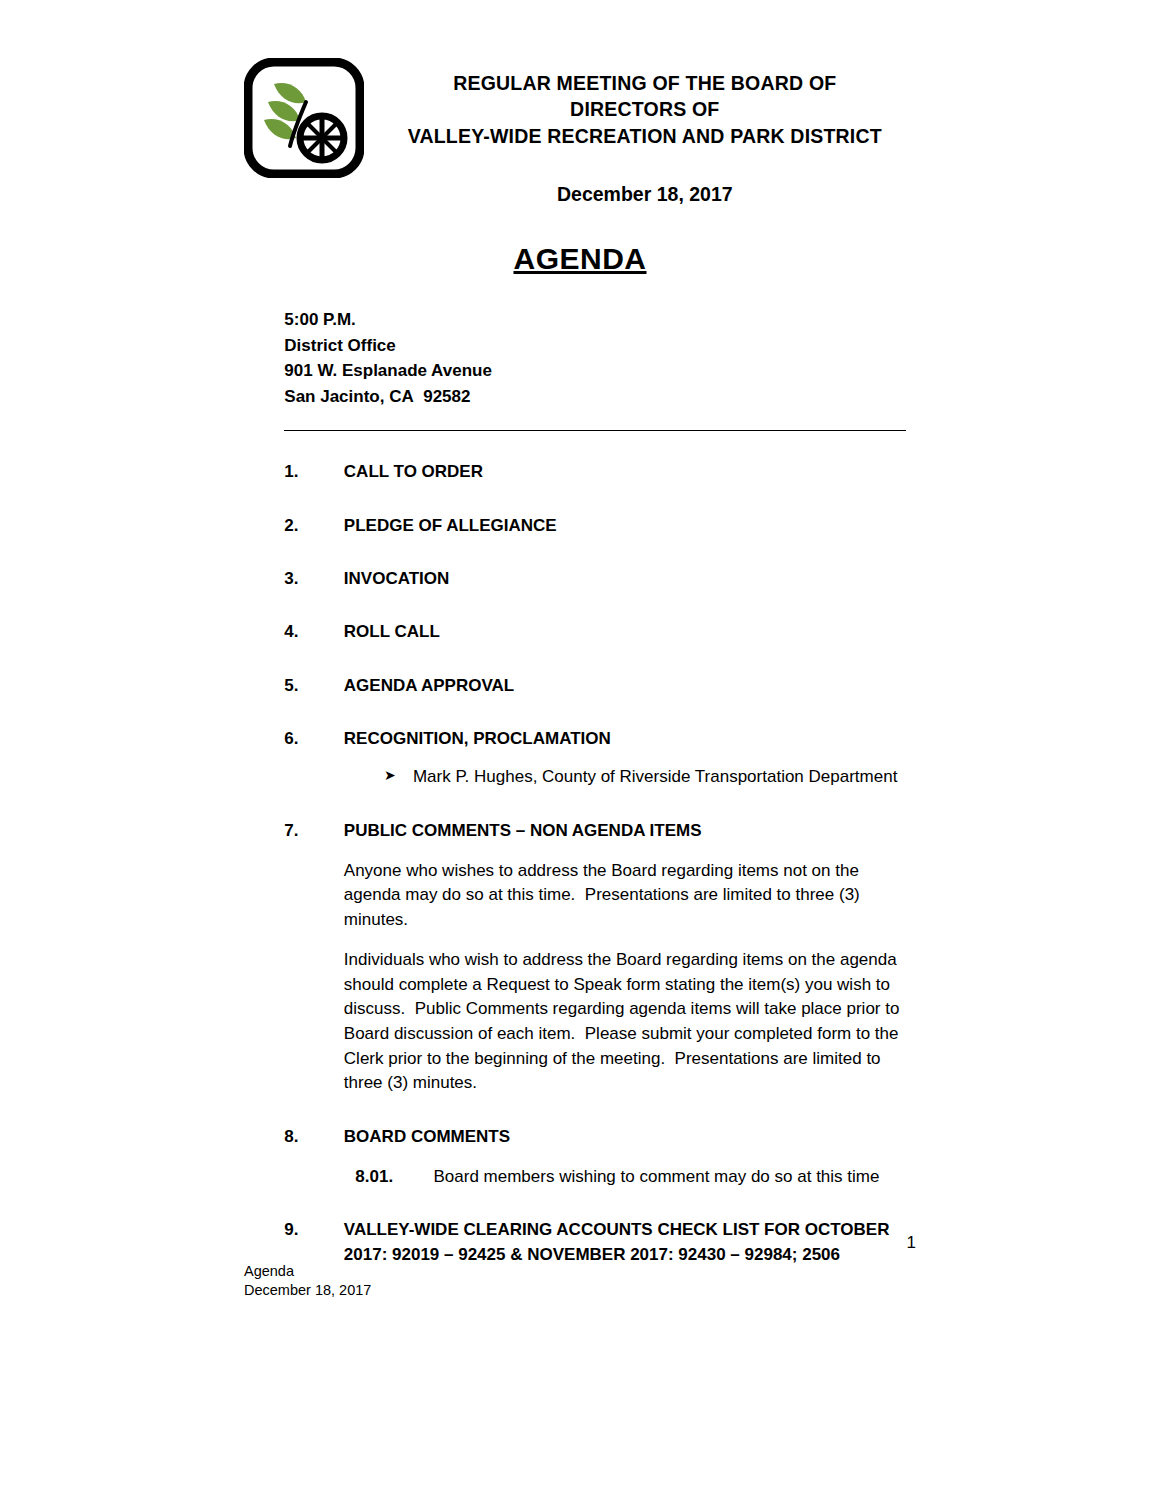REGULAR MEETING OF THE BOARD OF DIRECTORS OF
VALLEY-WIDE RECREATION AND PARK DISTRICT
December 18, 2017
AGENDA
5:00 P.M.
District Office
901 W. Esplanade Avenue
San Jacinto, CA 92582
1. CALL TO ORDER
2. PLEDGE OF ALLEGIANCE
3. INVOCATION
4. ROLL CALL
5. AGENDA APPROVAL
6. RECOGNITION, PROCLAMATION
Mark P. Hughes, County of Riverside Transportation Department
7. PUBLIC COMMENTS – NON AGENDA ITEMS
Anyone who wishes to address the Board regarding items not on the agenda may do so at this time. Presentations are limited to three (3) minutes.
Individuals who wish to address the Board regarding items on the agenda should complete a Request to Speak form stating the item(s) you wish to discuss. Public Comments regarding agenda items will take place prior to Board discussion of each item. Please submit your completed form to the Clerk prior to the beginning of the meeting. Presentations are limited to three (3) minutes.
8. BOARD COMMENTS
8.01. Board members wishing to comment may do so at this time
9. VALLEY-WIDE CLEARING ACCOUNTS CHECK LIST FOR OCTOBER 2017: 92019 – 92425 & NOVEMBER 2017: 92430 – 92984; 2506
1
Agenda
December 18, 2017